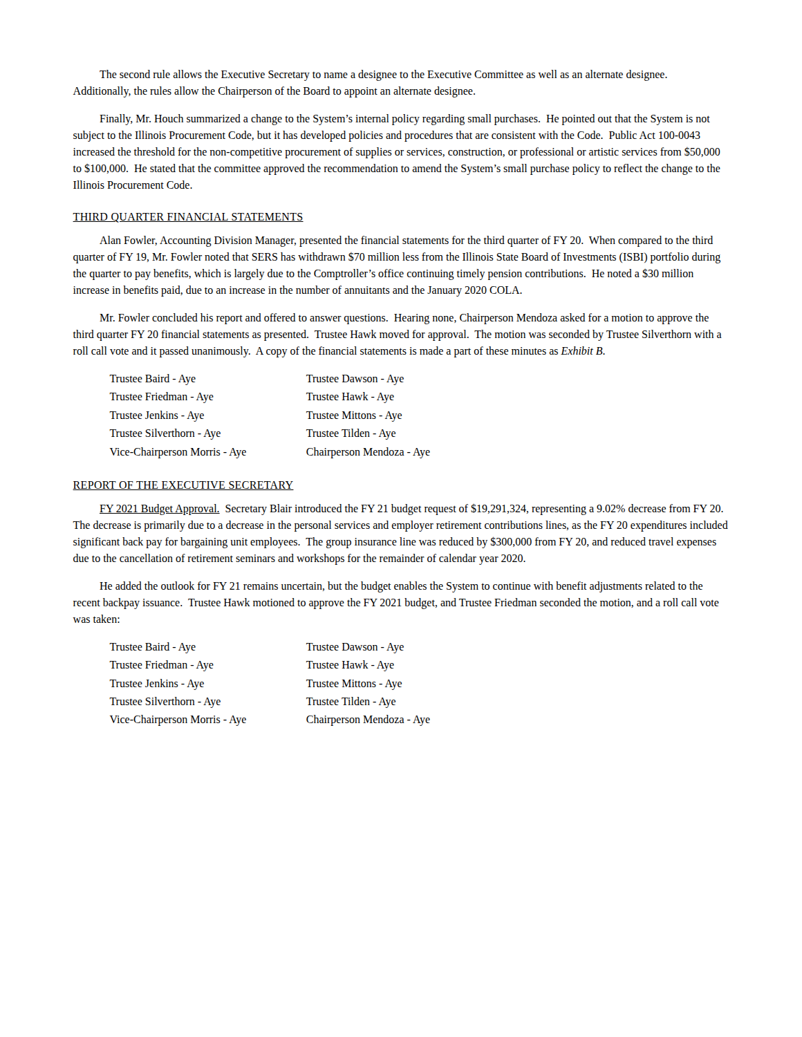The second rule allows the Executive Secretary to name a designee to the Executive Committee as well as an alternate designee. Additionally, the rules allow the Chairperson of the Board to appoint an alternate designee.
Finally, Mr. Houch summarized a change to the System’s internal policy regarding small purchases. He pointed out that the System is not subject to the Illinois Procurement Code, but it has developed policies and procedures that are consistent with the Code. Public Act 100‑0043 increased the threshold for the non‑competitive procurement of supplies or services, construction, or professional or artistic services from $50,000 to $100,000. He stated that the committee approved the recommendation to amend the System’s small purchase policy to reflect the change to the Illinois Procurement Code.
Third Quarter Financial Statements
Alan Fowler, Accounting Division Manager, presented the financial statements for the third quarter of FY 20. When compared to the third quarter of FY 19, Mr. Fowler noted that SERS has withdrawn $70 million less from the Illinois State Board of Investments (ISBI) portfolio during the quarter to pay benefits, which is largely due to the Comptroller’s office continuing timely pension contributions. He noted a $30 million increase in benefits paid, due to an increase in the number of annuitants and the January 2020 COLA.
Mr. Fowler concluded his report and offered to answer questions. Hearing none, Chairperson Mendoza asked for a motion to approve the third quarter FY 20 financial statements as presented. Trustee Hawk moved for approval. The motion was seconded by Trustee Silverthorn with a roll call vote and it passed unanimously. A copy of the financial statements is made a part of these minutes as Exhibit B.
| Trustee Baird - Aye | Trustee Dawson - Aye |
| Trustee Friedman - Aye | Trustee Hawk - Aye |
| Trustee Jenkins - Aye | Trustee Mittons - Aye |
| Trustee Silverthorn - Aye | Trustee Tilden - Aye |
| Vice-Chairperson Morris - Aye | Chairperson Mendoza - Aye |
Report of the Executive Secretary
FY 2021 Budget Approval. Secretary Blair introduced the FY 21 budget request of $19,291,324, representing a 9.02% decrease from FY 20. The decrease is primarily due to a decrease in the personal services and employer retirement contributions lines, as the FY 20 expenditures included significant back pay for bargaining unit employees. The group insurance line was reduced by $300,000 from FY 20, and reduced travel expenses due to the cancellation of retirement seminars and workshops for the remainder of calendar year 2020.
He added the outlook for FY 21 remains uncertain, but the budget enables the System to continue with benefit adjustments related to the recent backpay issuance. Trustee Hawk motioned to approve the FY 2021 budget, and Trustee Friedman seconded the motion, and a roll call vote was taken:
| Trustee Baird - Aye | Trustee Dawson - Aye |
| Trustee Friedman - Aye | Trustee Hawk - Aye |
| Trustee Jenkins - Aye | Trustee Mittons - Aye |
| Trustee Silverthorn - Aye | Trustee Tilden - Aye |
| Vice-Chairperson Morris - Aye | Chairperson Mendoza - Aye |